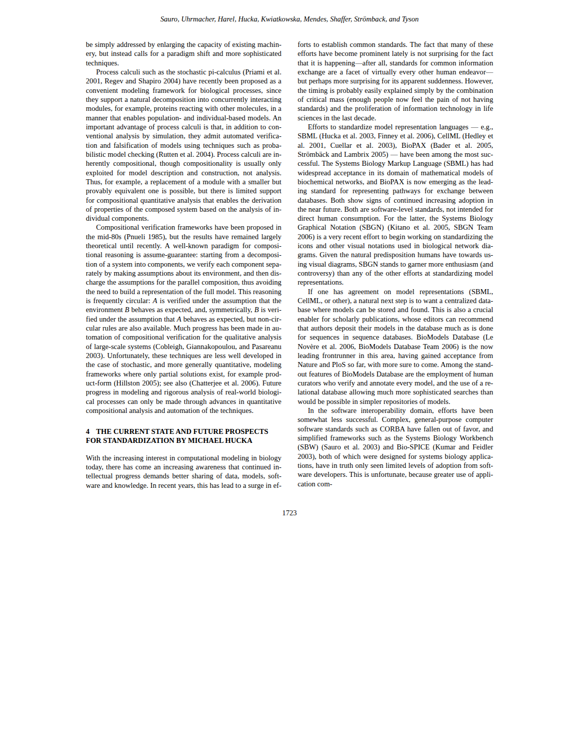Sauro, Uhrmacher, Harel, Hucka, Kwiatkowska, Mendes, Shaffer, Strömback, and Tyson
be simply addressed by enlarging the capacity of existing machinery, but instead calls for a paradigm shift and more sophisticated techniques.
Process calculi such as the stochastic pi-calculus (Priami et al. 2001, Regev and Shapiro 2004) have recently been proposed as a convenient modeling framework for biological processes, since they support a natural decomposition into concurrently interacting modules, for example, proteins reacting with other molecules, in a manner that enables population- and individual-based models. An important advantage of process calculi is that, in addition to conventional analysis by simulation, they admit automated verification and falsification of models using techniques such as probabilistic model checking (Rutten et al. 2004). Process calculi are inherently compositional, though compositionality is usually only exploited for model description and construction, not analysis. Thus, for example, a replacement of a module with a smaller but provably equivalent one is possible, but there is limited support for compositional quantitative analysis that enables the derivation of properties of the composed system based on the analysis of individual components.
Compositional verification frameworks have been proposed in the mid-80s (Pnueli 1985), but the results have remained largely theoretical until recently. A well-known paradigm for compositional reasoning is assume-guarantee: starting from a decomposition of a system into components, we verify each component separately by making assumptions about its environment, and then discharge the assumptions for the parallel composition, thus avoiding the need to build a representation of the full model. This reasoning is frequently circular: A is verified under the assumption that the environment B behaves as expected, and, symmetrically, B is verified under the assumption that A behaves as expected, but non-circular rules are also available. Much progress has been made in automation of compositional verification for the qualitative analysis of large-scale systems (Cobleigh, Giannakopoulou, and Pasareanu 2003). Unfortunately, these techniques are less well developed in the case of stochastic, and more generally quantitative, modeling frameworks where only partial solutions exist, for example product-form (Hillston 2005); see also (Chatterjee et al. 2006). Future progress in modeling and rigorous analysis of real-world biological processes can only be made through advances in quantitative compositional analysis and automation of the techniques.
4 THE CURRENT STATE AND FUTURE PROSPECTS FOR STANDARDIZATION BY MICHAEL HUCKA
With the increasing interest in computational modeling in biology today, there has come an increasing awareness that continued intellectual progress demands better sharing of data, models, software and knowledge. In recent years, this has lead to a surge in efforts to establish common standards. The fact that many of these efforts have become prominent lately is not surprising for the fact that it is happening—after all, standards for common information exchange are a facet of virtually every other human endeavor—but perhaps more surprising for its apparent suddenness. However, the timing is probably easily explained simply by the combination of critical mass (enough people now feel the pain of not having standards) and the proliferation of information technology in life sciences in the last decade.
Efforts to standardize model representation languages — e.g., SBML (Hucka et al. 2003, Finney et al. 2006), CellML (Hedley et al. 2001, Cuellar et al. 2003), BioPAX (Bader et al. 2005, Strömbäck and Lambrix 2005) — have been among the most successful. The Systems Biology Markup Language (SBML) has had widespread acceptance in its domain of mathematical models of biochemical networks, and BioPAX is now emerging as the leading standard for representing pathways for exchange between databases. Both show signs of continued increasing adoption in the near future. Both are software-level standards, not intended for direct human consumption. For the latter, the Systems Biology Graphical Notation (SBGN) (Kitano et al. 2005, SBGN Team 2006) is a very recent effort to begin working on standardizing the icons and other visual notations used in biological network diagrams. Given the natural predisposition humans have towards using visual diagrams, SBGN stands to garner more enthusiasm (and controversy) than any of the other efforts at standardizing model representations.
If one has agreement on model representations (SBML, CellML, or other), a natural next step is to want a centralized database where models can be stored and found. This is also a crucial enabler for scholarly publications, whose editors can recommend that authors deposit their models in the database much as is done for sequences in sequence databases. BioModels Database (Le Novère et al. 2006, BioModels Database Team 2006) is the now leading frontrunner in this area, having gained acceptance from Nature and PloS so far, with more sure to come. Among the standout features of BioModels Database are the employment of human curators who verify and annotate every model, and the use of a relational database allowing much more sophisticated searches than would be possible in simpler repositories of models.
In the software interoperability domain, efforts have been somewhat less successful. Complex, general-purpose computer software standards such as CORBA have fallen out of favor, and simplified frameworks such as the Systems Biology Workbench (SBW) (Sauro et al. 2003) and Bio-SPICE (Kumar and Feidler 2003), both of which were designed for systems biology applications, have in truth only seen limited levels of adoption from software developers. This is unfortunate, because greater use of application com-
1723